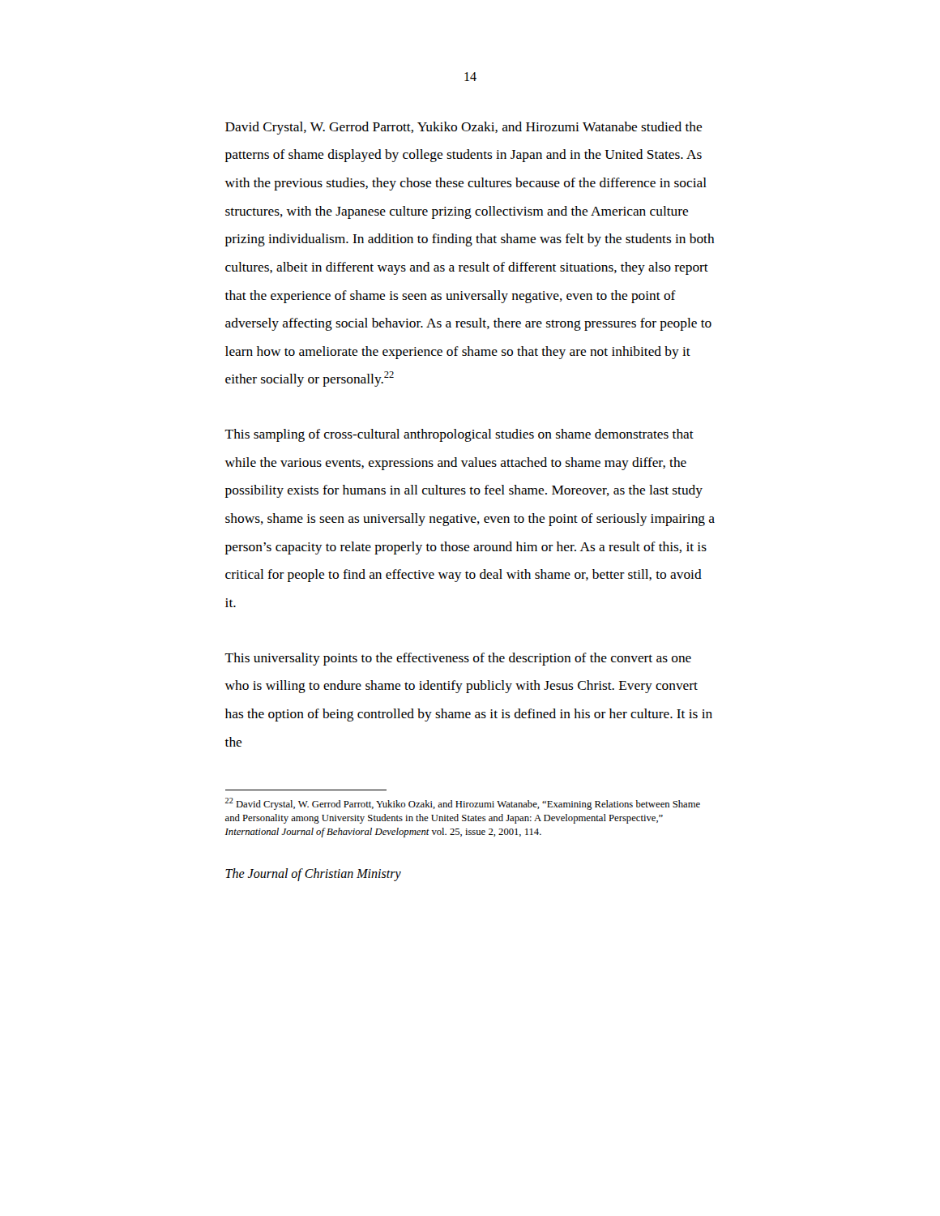14
David Crystal, W. Gerrod Parrott, Yukiko Ozaki, and Hirozumi Watanabe studied the patterns of shame displayed by college students in Japan and in the United States. As with the previous studies, they chose these cultures because of the difference in social structures, with the Japanese culture prizing collectivism and the American culture prizing individualism. In addition to finding that shame was felt by the students in both cultures, albeit in different ways and as a result of different situations, they also report that the experience of shame is seen as universally negative, even to the point of adversely affecting social behavior. As a result, there are strong pressures for people to learn how to ameliorate the experience of shame so that they are not inhibited by it either socially or personally.22
This sampling of cross-cultural anthropological studies on shame demonstrates that while the various events, expressions and values attached to shame may differ, the possibility exists for humans in all cultures to feel shame. Moreover, as the last study shows, shame is seen as universally negative, even to the point of seriously impairing a person’s capacity to relate properly to those around him or her. As a result of this, it is critical for people to find an effective way to deal with shame or, better still, to avoid it.
This universality points to the effectiveness of the description of the convert as one who is willing to endure shame to identify publicly with Jesus Christ. Every convert has the option of being controlled by shame as it is defined in his or her culture. It is in the
22 David Crystal, W. Gerrod Parrott, Yukiko Ozaki, and Hirozumi Watanabe, “Examining Relations between Shame and Personality among University Students in the United States and Japan: A Developmental Perspective,” International Journal of Behavioral Development vol. 25, issue 2, 2001, 114.
The Journal of Christian Ministry